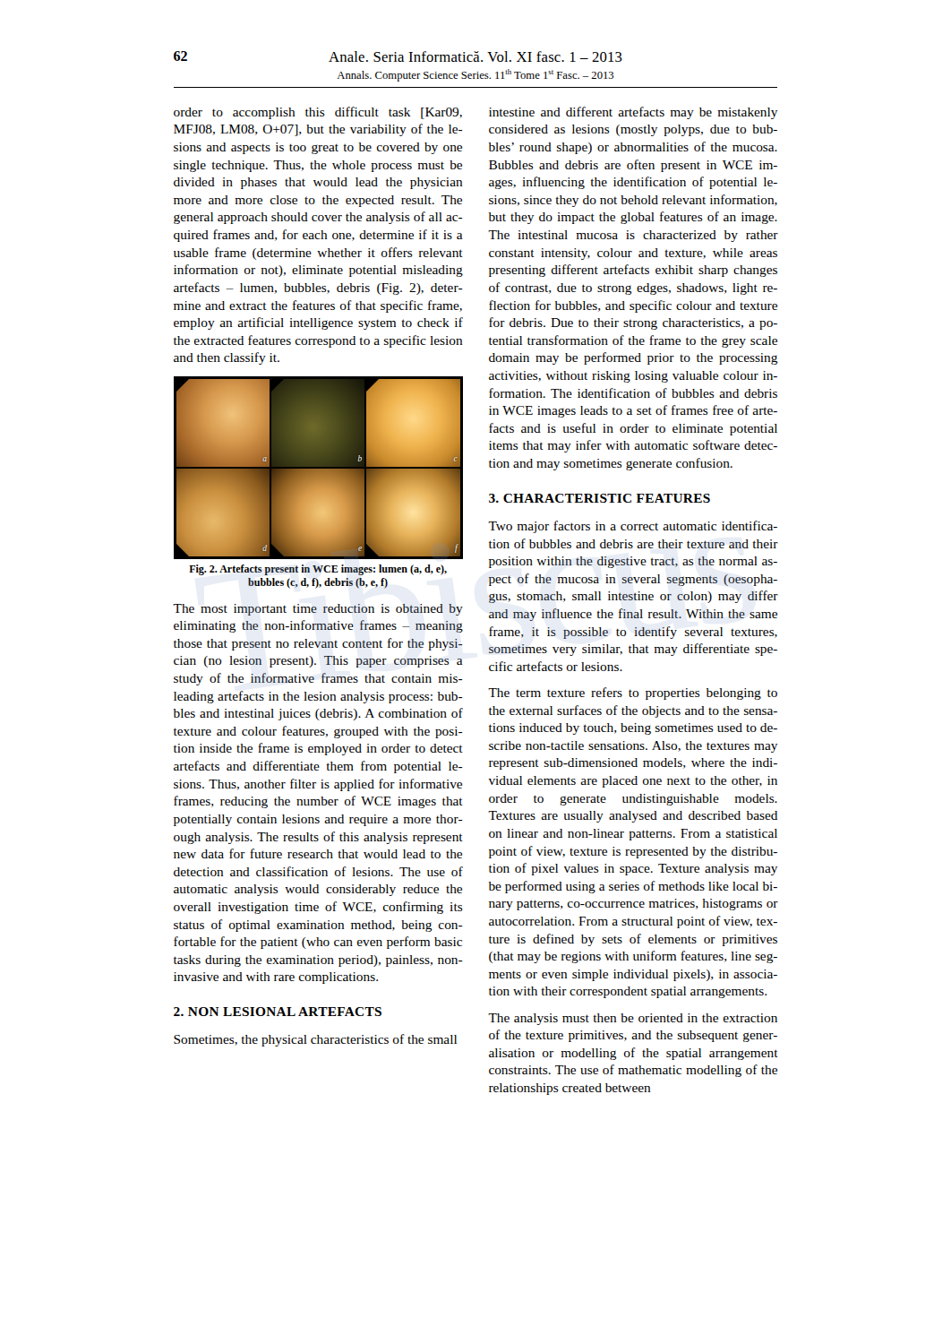Tibiscus
62
Anale. Seria Informatică. Vol. XI fasc. 1 – 2013
Annals. Computer Science Series. 11th Tome 1st Fasc. – 2013
order to accomplish this difficult task [Kar09, MFJ08, LM08, O+07], but the variability of the lesions and aspects is too great to be covered by one single technique. Thus, the whole process must be divided in phases that would lead the physician more and more close to the expected result. The general approach should cover the analysis of all acquired frames and, for each one, determine if it is a usable frame (determine whether it offers relevant information or not), eliminate potential misleading artefacts – lumen, bubbles, debris (Fig. 2), determine and extract the features of that specific frame, employ an artificial intelligence system to check if the extracted features correspond to a specific lesion and then classify it.
a
b
c
d
e
f
Fig. 2. Artefacts present in WCE images: lumen (a, d, e), bubbles (c, d, f), debris (b, e, f)
The most important time reduction is obtained by eliminating the non-informative frames – meaning those that present no relevant content for the physician (no lesion present). This paper comprises a study of the informative frames that contain misleading artefacts in the lesion analysis process: bubbles and intestinal juices (debris). A combination of texture and colour features, grouped with the position inside the frame is employed in order to detect artefacts and differentiate them from potential lesions. Thus, another filter is applied for informative frames, reducing the number of WCE images that potentially contain lesions and require a more thorough analysis. The results of this analysis represent new data for future research that would lead to the detection and classification of lesions. The use of automatic analysis would considerably reduce the overall investigation time of WCE, confirming its status of optimal examination method, being confortable for the patient (who can even perform basic tasks during the examination period), painless, non-invasive and with rare complications.
2. NON LESIONAL ARTEFACTS
Sometimes, the physical characteristics of the small
intestine and different artefacts may be mistakenly considered as lesions (mostly polyps, due to bubbles’ round shape) or abnormalities of the mucosa. Bubbles and debris are often present in WCE images, influencing the identification of potential lesions, since they do not behold relevant information, but they do impact the global features of an image. The intestinal mucosa is characterized by rather constant intensity, colour and texture, while areas presenting different artefacts exhibit sharp changes of contrast, due to strong edges, shadows, light reflection for bubbles, and specific colour and texture for debris. Due to their strong characteristics, a potential transformation of the frame to the grey scale domain may be performed prior to the processing activities, without risking losing valuable colour information. The identification of bubbles and debris in WCE images leads to a set of frames free of artefacts and is useful in order to eliminate potential items that may infer with automatic software detection and may sometimes generate confusion.
3. CHARACTERISTIC FEATURES
Two major factors in a correct automatic identification of bubbles and debris are their texture and their position within the digestive tract, as the normal aspect of the mucosa in several segments (oesophagus, stomach, small intestine or colon) may differ and may influence the final result. Within the same frame, it is possible to identify several textures, sometimes very similar, that may differentiate specific artefacts or lesions.
The term texture refers to properties belonging to the external surfaces of the objects and to the sensations induced by touch, being sometimes used to describe non-tactile sensations. Also, the textures may represent sub-dimensioned models, where the individual elements are placed one next to the other, in order to generate undistinguishable models. Textures are usually analysed and described based on linear and non-linear patterns. From a statistical point of view, texture is represented by the distribution of pixel values in space. Texture analysis may be performed using a series of methods like local binary patterns, co-occurrence matrices, histograms or autocorrelation. From a structural point of view, texture is defined by sets of elements or primitives (that may be regions with uniform features, line segments or even simple individual pixels), in association with their correspondent spatial arrangements.
The analysis must then be oriented in the extraction of the texture primitives, and the subsequent generalisation or modelling of the spatial arrangement constraints. The use of mathematic modelling of the relationships created between